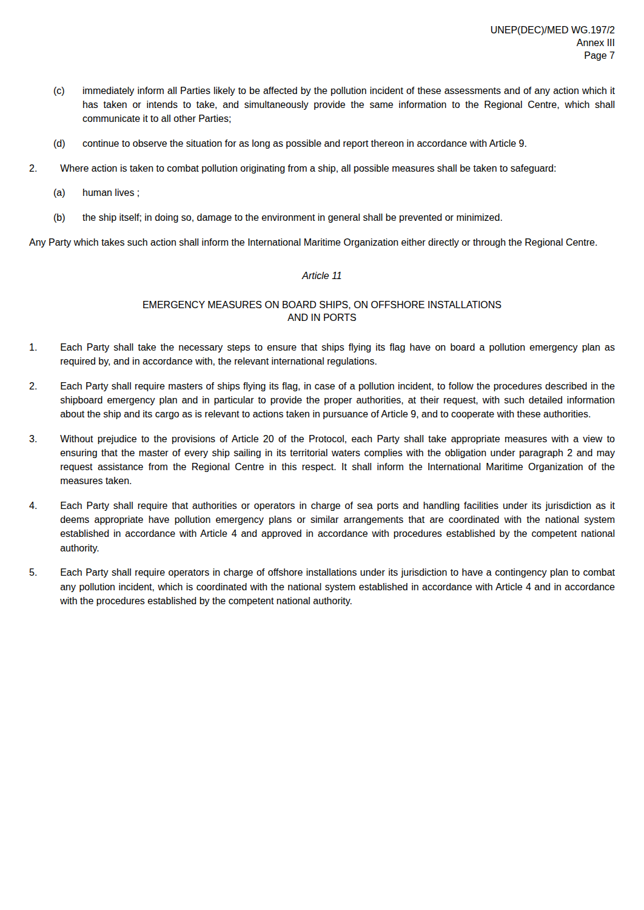UNEP(DEC)/MED WG.197/2
Annex III
Page 7
(c)
immediately inform all Parties likely to be affected by the pollution incident of these assessments and of any action which it has taken or intends to take, and simultaneously provide the same information to the Regional Centre, which shall communicate it to all other Parties;
(d)
continue to observe the situation for as long as possible and report thereon in accordance with Article 9.
2.
Where action is taken to combat pollution originating from a ship, all possible measures shall be taken to safeguard:
(a)
human lives ;
(b)
the ship itself; in doing so, damage to the environment in general shall be prevented or minimized.
Any Party which takes such action shall inform the International Maritime Organization either directly or through the Regional Centre.
Article 11
EMERGENCY MEASURES ON BOARD SHIPS, ON OFFSHORE INSTALLATIONS
AND IN PORTS
1.
Each Party shall take the necessary steps to ensure that ships flying its flag have on board a pollution emergency plan as required by, and in accordance with, the relevant international regulations.
2.
Each Party shall require masters of ships flying its flag, in case of a pollution incident, to follow the procedures described in the shipboard emergency plan and in particular to provide the proper authorities, at their request, with such detailed information about the ship and its cargo as is relevant to actions taken in pursuance of Article 9, and to cooperate with these authorities.
3.
Without prejudice to the provisions of Article 20 of the Protocol, each Party shall take appropriate measures with a view to ensuring that the master of every ship sailing in its territorial waters complies with the obligation under paragraph 2 and may request assistance from the Regional Centre in this respect. It shall inform the International Maritime Organization of the measures taken.
4.
Each Party shall require that authorities or operators in charge of sea ports and handling facilities under its jurisdiction as it deems appropriate have pollution emergency plans or similar arrangements that are coordinated with the national system established in accordance with Article 4 and approved in accordance with procedures established by the competent national authority.
5.
Each Party shall require operators in charge of offshore installations under its jurisdiction to have a contingency plan to combat any pollution incident, which is coordinated with the national system established in accordance with Article 4 and in accordance with the procedures established by the competent national authority.